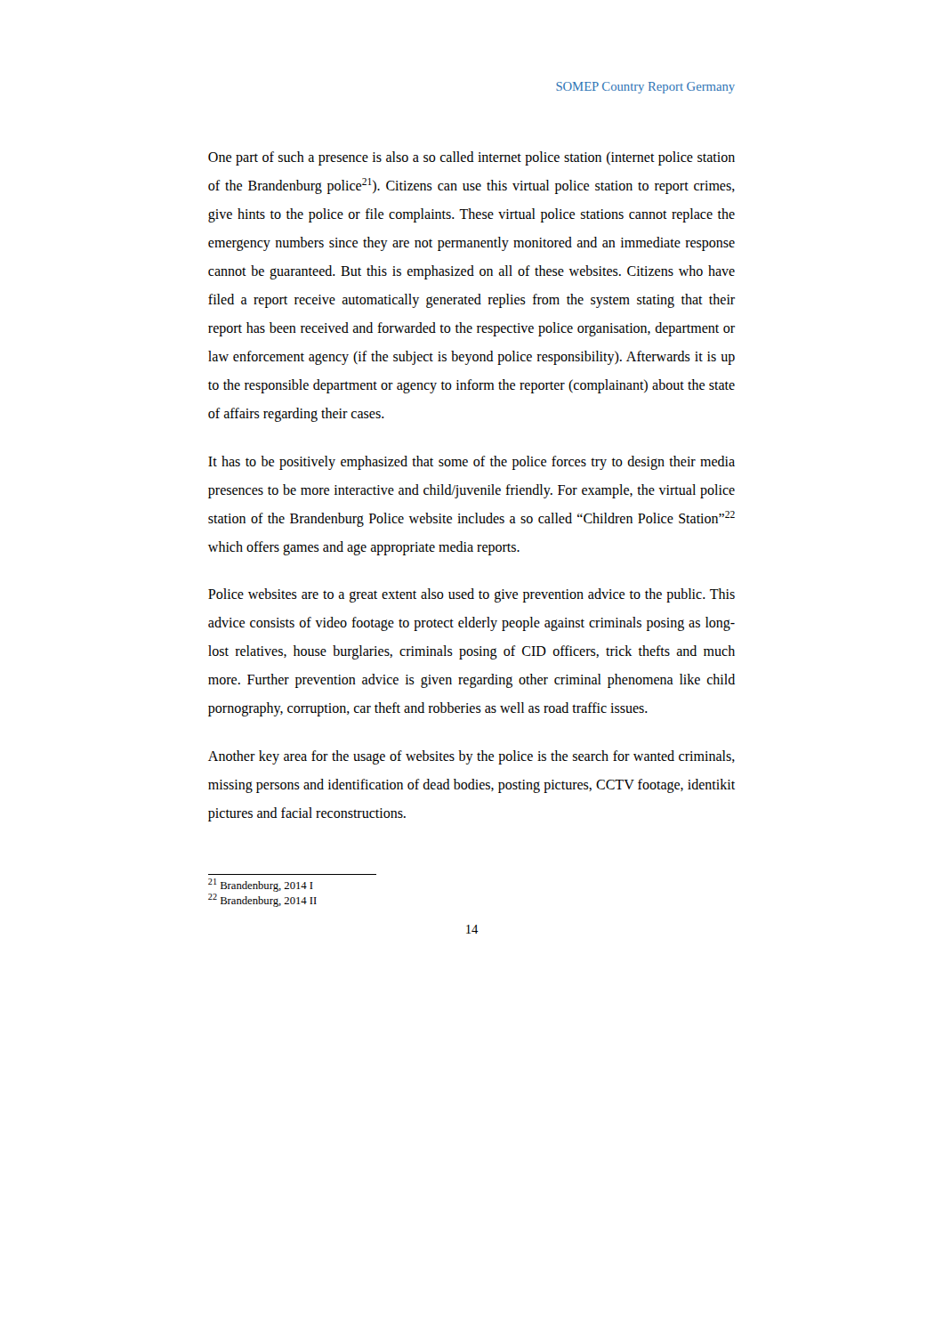SOMEP Country Report Germany
One part of such a presence is also a so called internet police station (internet police station of the Brandenburg police21). Citizens can use this virtual police station to report crimes, give hints to the police or file complaints. These virtual police stations cannot replace the emergency numbers since they are not permanently monitored and an immediate response cannot be guaranteed. But this is emphasized on all of these websites. Citizens who have filed a report receive automatically generated replies from the system stating that their report has been received and forwarded to the respective police organisation, department or law enforcement agency (if the subject is beyond police responsibility). Afterwards it is up to the responsible department or agency to inform the reporter (complainant) about the state of affairs regarding their cases.
It has to be positively emphasized that some of the police forces try to design their media presences to be more interactive and child/juvenile friendly. For example, the virtual police station of the Brandenburg Police website includes a so called “Children Police Station”22 which offers games and age appropriate media reports.
Police websites are to a great extent also used to give prevention advice to the public. This advice consists of video footage to protect elderly people against criminals posing as long-lost relatives, house burglaries, criminals posing of CID officers, trick thefts and much more. Further prevention advice is given regarding other criminal phenomena like child pornography, corruption, car theft and robberies as well as road traffic issues.
Another key area for the usage of websites by the police is the search for wanted criminals, missing persons and identification of dead bodies, posting pictures, CCTV footage, identikit pictures and facial reconstructions.
21 Brandenburg, 2014 I
22 Brandenburg, 2014 II
14